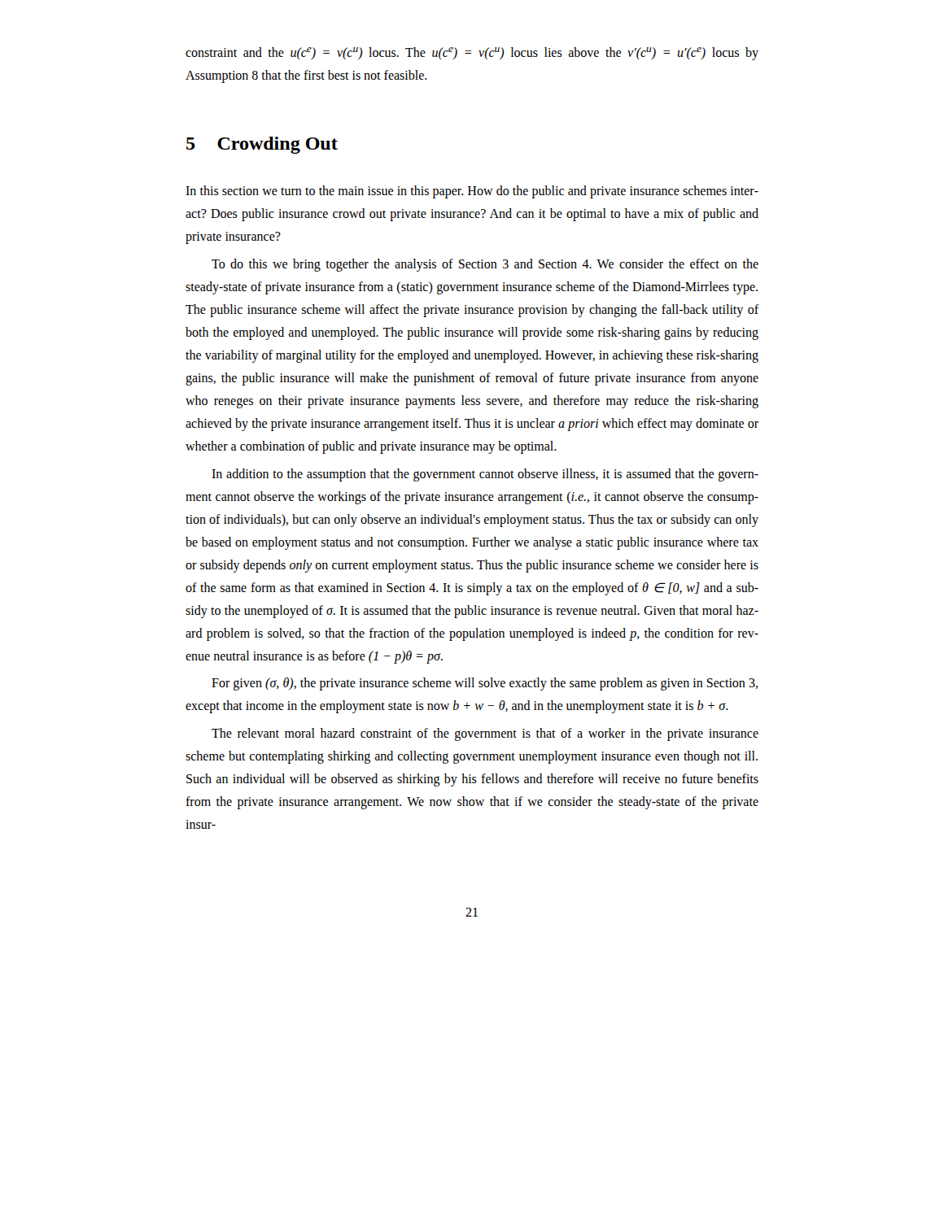constraint and the u(ce) = v(cu) locus. The u(ce) = v(cu) locus lies above the v′(cu) = u′(ce) locus by Assumption 8 that the first best is not feasible.
5 Crowding Out
In this section we turn to the main issue in this paper. How do the public and private insurance schemes interact? Does public insurance crowd out private insurance? And can it be optimal to have a mix of public and private insurance?
To do this we bring together the analysis of Section 3 and Section 4. We consider the effect on the steady-state of private insurance from a (static) government insurance scheme of the Diamond-Mirrlees type. The public insurance scheme will affect the private insurance provision by changing the fall-back utility of both the employed and unemployed. The public insurance will provide some risk-sharing gains by reducing the variability of marginal utility for the employed and unemployed. However, in achieving these risk-sharing gains, the public insurance will make the punishment of removal of future private insurance from anyone who reneges on their private insurance payments less severe, and therefore may reduce the risk-sharing achieved by the private insurance arrangement itself. Thus it is unclear a priori which effect may dominate or whether a combination of public and private insurance may be optimal.
In addition to the assumption that the government cannot observe illness, it is assumed that the government cannot observe the workings of the private insurance arrangement (i.e., it cannot observe the consumption of individuals), but can only observe an individual's employment status. Thus the tax or subsidy can only be based on employment status and not consumption. Further we analyse a static public insurance where tax or subsidy depends only on current employment status. Thus the public insurance scheme we consider here is of the same form as that examined in Section 4. It is simply a tax on the employed of θ ∈ [0, w] and a subsidy to the unemployed of σ. It is assumed that the public insurance is revenue neutral. Given that moral hazard problem is solved, so that the fraction of the population unemployed is indeed p, the condition for revenue neutral insurance is as before (1 − p)θ = pσ.
For given (σ, θ), the private insurance scheme will solve exactly the same problem as given in Section 3, except that income in the employment state is now b + w − θ, and in the unemployment state it is b + σ.
The relevant moral hazard constraint of the government is that of a worker in the private insurance scheme but contemplating shirking and collecting government unemployment insurance even though not ill. Such an individual will be observed as shirking by his fellows and therefore will receive no future benefits from the private insurance arrangement. We now show that if we consider the steady-state of the private insur-
21